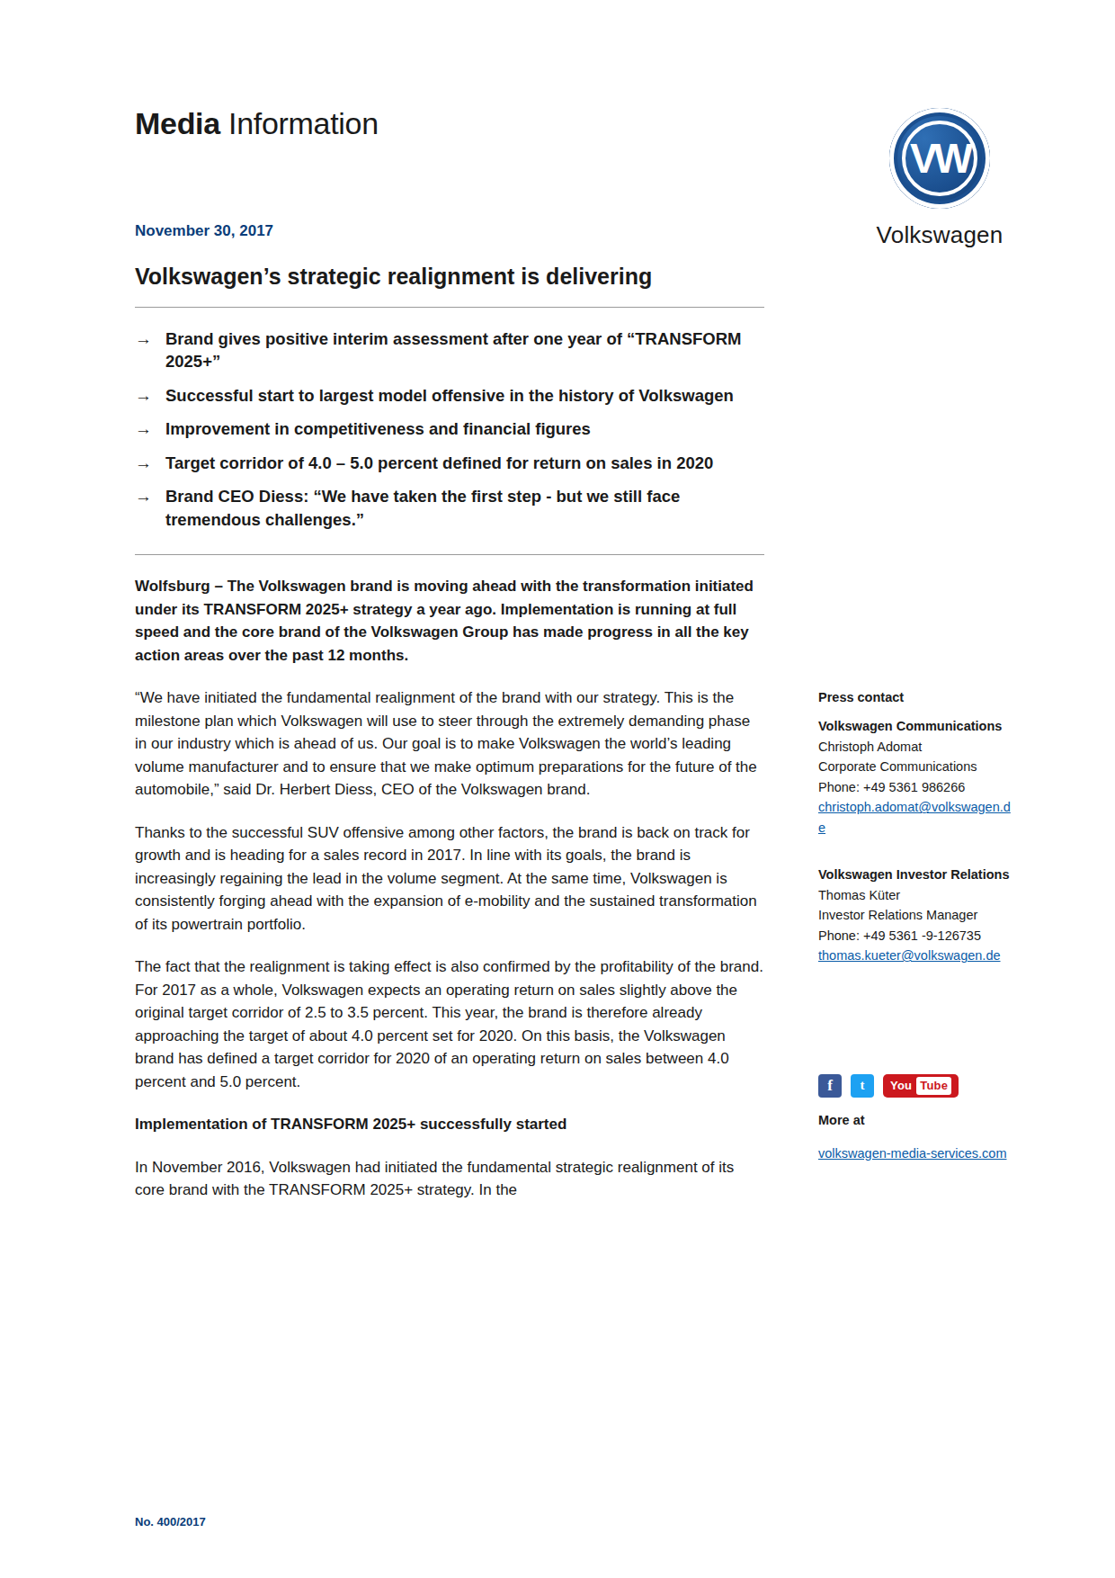Media Information
VW
Volkswagen
November 30, 2017
Volkswagen’s strategic realignment is delivering
Brand gives positive interim assessment after one year of “TRANSFORM 2025+”
Successful start to largest model offensive in the history of Volkswagen
Improvement in competitiveness and financial figures
Target corridor of 4.0 – 5.0 percent defined for return on sales in 2020
Brand CEO Diess: “We have taken the first step - but we still face tremendous challenges.”
Wolfsburg – The Volkswagen brand is moving ahead with the transformation initiated under its TRANSFORM 2025+ strategy a year ago. Implementation is running at full speed and the core brand of the Volkswagen Group has made progress in all the key action areas over the past 12 months.
“We have initiated the fundamental realignment of the brand with our strategy. This is the milestone plan which Volkswagen will use to steer through the extremely demanding phase in our industry which is ahead of us. Our goal is to make Volkswagen the world’s leading volume manufacturer and to ensure that we make optimum preparations for the future of the automobile,” said Dr. Herbert Diess, CEO of the Volkswagen brand.
Thanks to the successful SUV offensive among other factors, the brand is back on track for growth and is heading for a sales record in 2017. In line with its goals, the brand is increasingly regaining the lead in the volume segment. At the same time, Volkswagen is consistently forging ahead with the expansion of e-mobility and the sustained transformation of its powertrain portfolio.
The fact that the realignment is taking effect is also confirmed by the profitability of the brand. For 2017 as a whole, Volkswagen expects an operating return on sales slightly above the original target corridor of 2.5 to 3.5 percent. This year, the brand is therefore already approaching the target of about 4.0 percent set for 2020. On this basis, the Volkswagen brand has defined a target corridor for 2020 of an operating return on sales between 4.0 percent and 5.0 percent.
Implementation of TRANSFORM 2025+ successfully started
In November 2016, Volkswagen had initiated the fundamental strategic realignment of its core brand with the TRANSFORM 2025+ strategy. In the
Press contact
Volkswagen Communications
Christoph Adomat
Corporate Communications
Phone: +49 5361 986266
christoph.adomat@volkswagen.de
Volkswagen Investor Relations
Thomas Küter
Investor Relations Manager
Phone: +49 5361 -9-126735
thomas.kueter@volkswagen.de
f t YouTube
More at
volkswagen-media-services.com
No. 400/2017